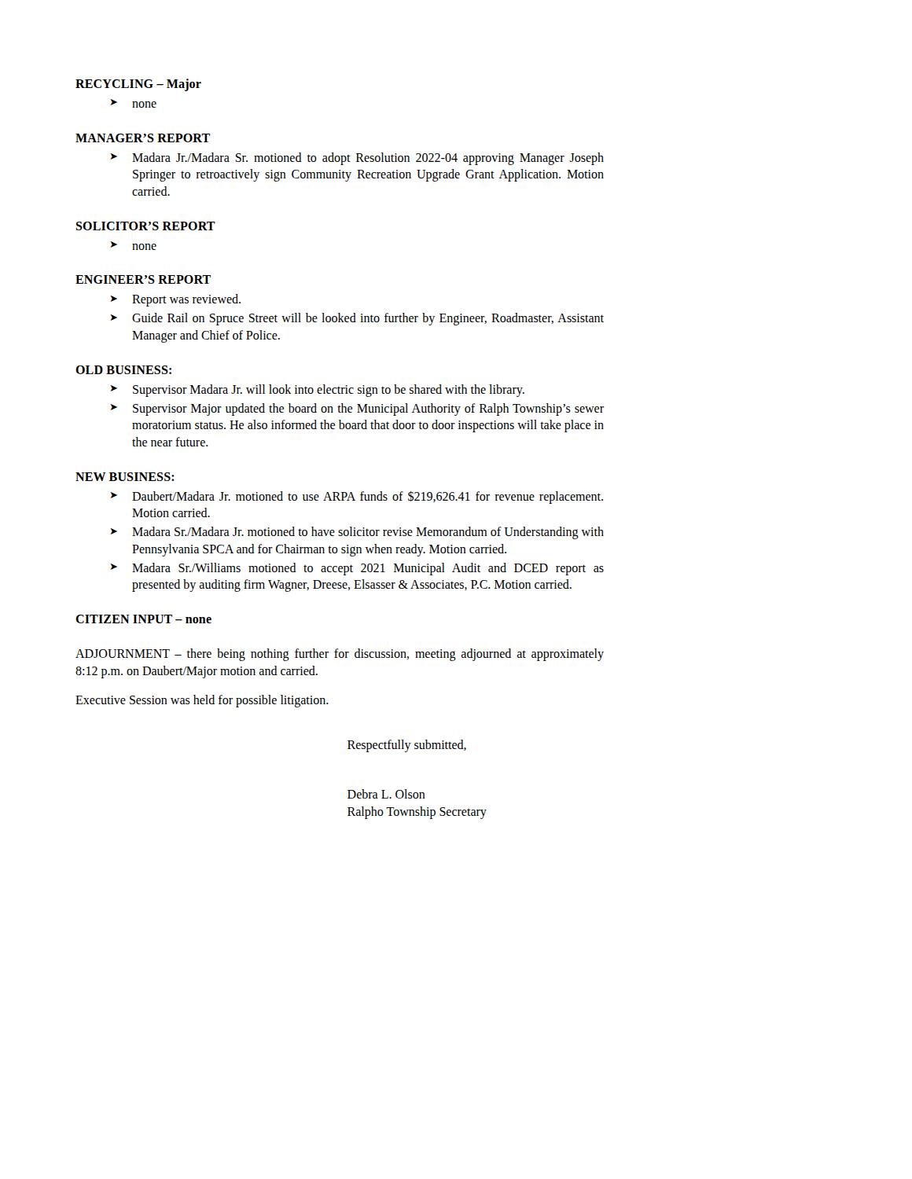RECYCLING – Major
none
MANAGER’S REPORT
Madara Jr./Madara Sr. motioned to adopt Resolution 2022-04 approving Manager Joseph Springer to retroactively sign Community Recreation Upgrade Grant Application. Motion carried.
SOLICITOR’S REPORT
none
ENGINEER’S REPORT
Report was reviewed.
Guide Rail on Spruce Street will be looked into further by Engineer, Roadmaster, Assistant Manager and Chief of Police.
OLD BUSINESS:
Supervisor Madara Jr. will look into electric sign to be shared with the library.
Supervisor Major updated the board on the Municipal Authority of Ralph Township’s sewer moratorium status. He also informed the board that door to door inspections will take place in the near future.
NEW BUSINESS:
Daubert/Madara Jr. motioned to use ARPA funds of $219,626.41 for revenue replacement. Motion carried.
Madara Sr./Madara Jr. motioned to have solicitor revise Memorandum of Understanding with Pennsylvania SPCA and for Chairman to sign when ready. Motion carried.
Madara Sr./Williams motioned to accept 2021 Municipal Audit and DCED report as presented by auditing firm Wagner, Dreese, Elsasser & Associates, P.C. Motion carried.
CITIZEN INPUT – none
ADJOURNMENT – there being nothing further for discussion, meeting adjourned at approximately 8:12 p.m. on Daubert/Major motion and carried.
Executive Session was held for possible litigation.
Respectfully submitted,
Debra L. Olson
Ralpho Township Secretary